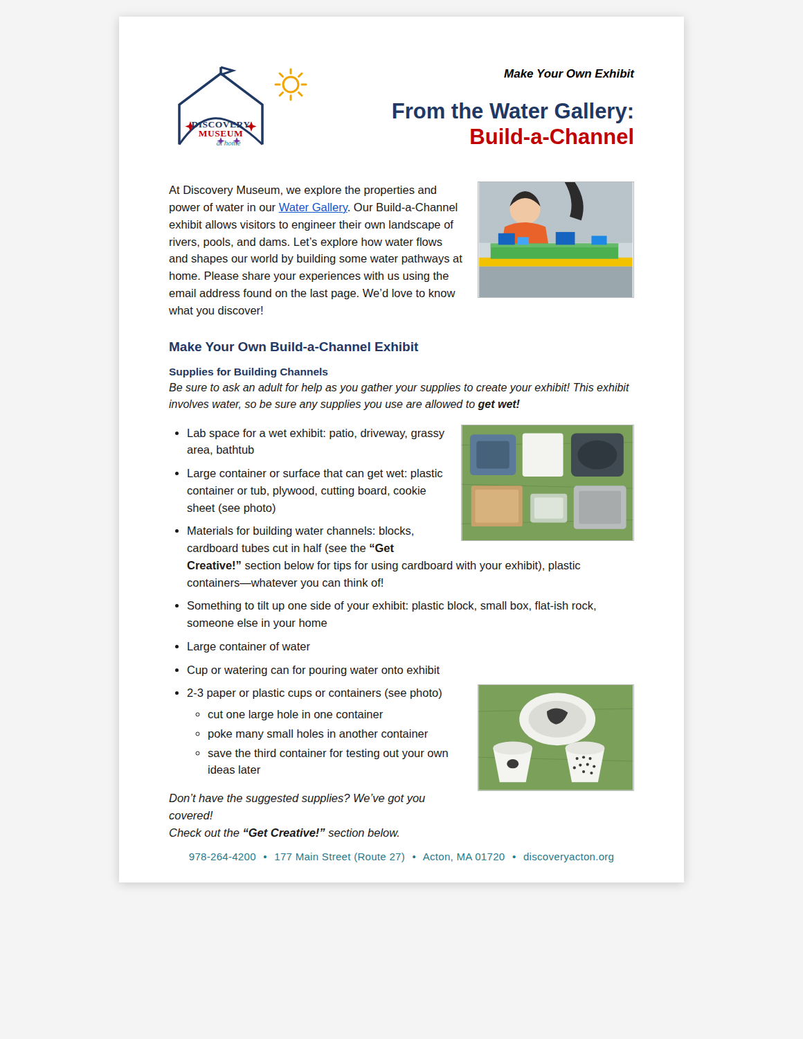DISCOVERY MUSEUM at home
Make Your Own Exhibit
From the Water Gallery: Build-a-Channel
At Discovery Museum, we explore the properties and power of water in our Water Gallery. Our Build-a-Channel exhibit allows visitors to engineer their own landscape of rivers, pools, and dams. Let’s explore how water flows and shapes our world by building some water pathways at home. Please share your experiences with us using the email address found on the last page. We’d love to know what you discover!
Make Your Own Build-a-Channel Exhibit
Supplies for Building Channels
Be sure to ask an adult for help as you gather your supplies to create your exhibit! This exhibit involves water, so be sure any supplies you use are allowed to get wet!
Lab space for a wet exhibit: patio, driveway, grassy area, bathtub
Large container or surface that can get wet: plastic container or tub, plywood, cutting board, cookie sheet (see photo)
Materials for building water channels: blocks, cardboard tubes cut in half (see the “Get Creative!” section below for tips for using cardboard with your exhibit), plastic containers—whatever you can think of!
Something to tilt up one side of your exhibit: plastic block, small box, flat-ish rock, someone else in your home
Large container of water
Cup or watering can for pouring water onto exhibit
2-3 paper or plastic cups or containers (see photo)
cut one large hole in one container
poke many small holes in another container
save the third container for testing out your own ideas later
Don’t have the suggested supplies? We’ve got you covered!
Check out the “Get Creative!” section below.
978-264-4200 • 177 Main Street (Route 27) • Acton, MA 01720 • discoveryacton.org